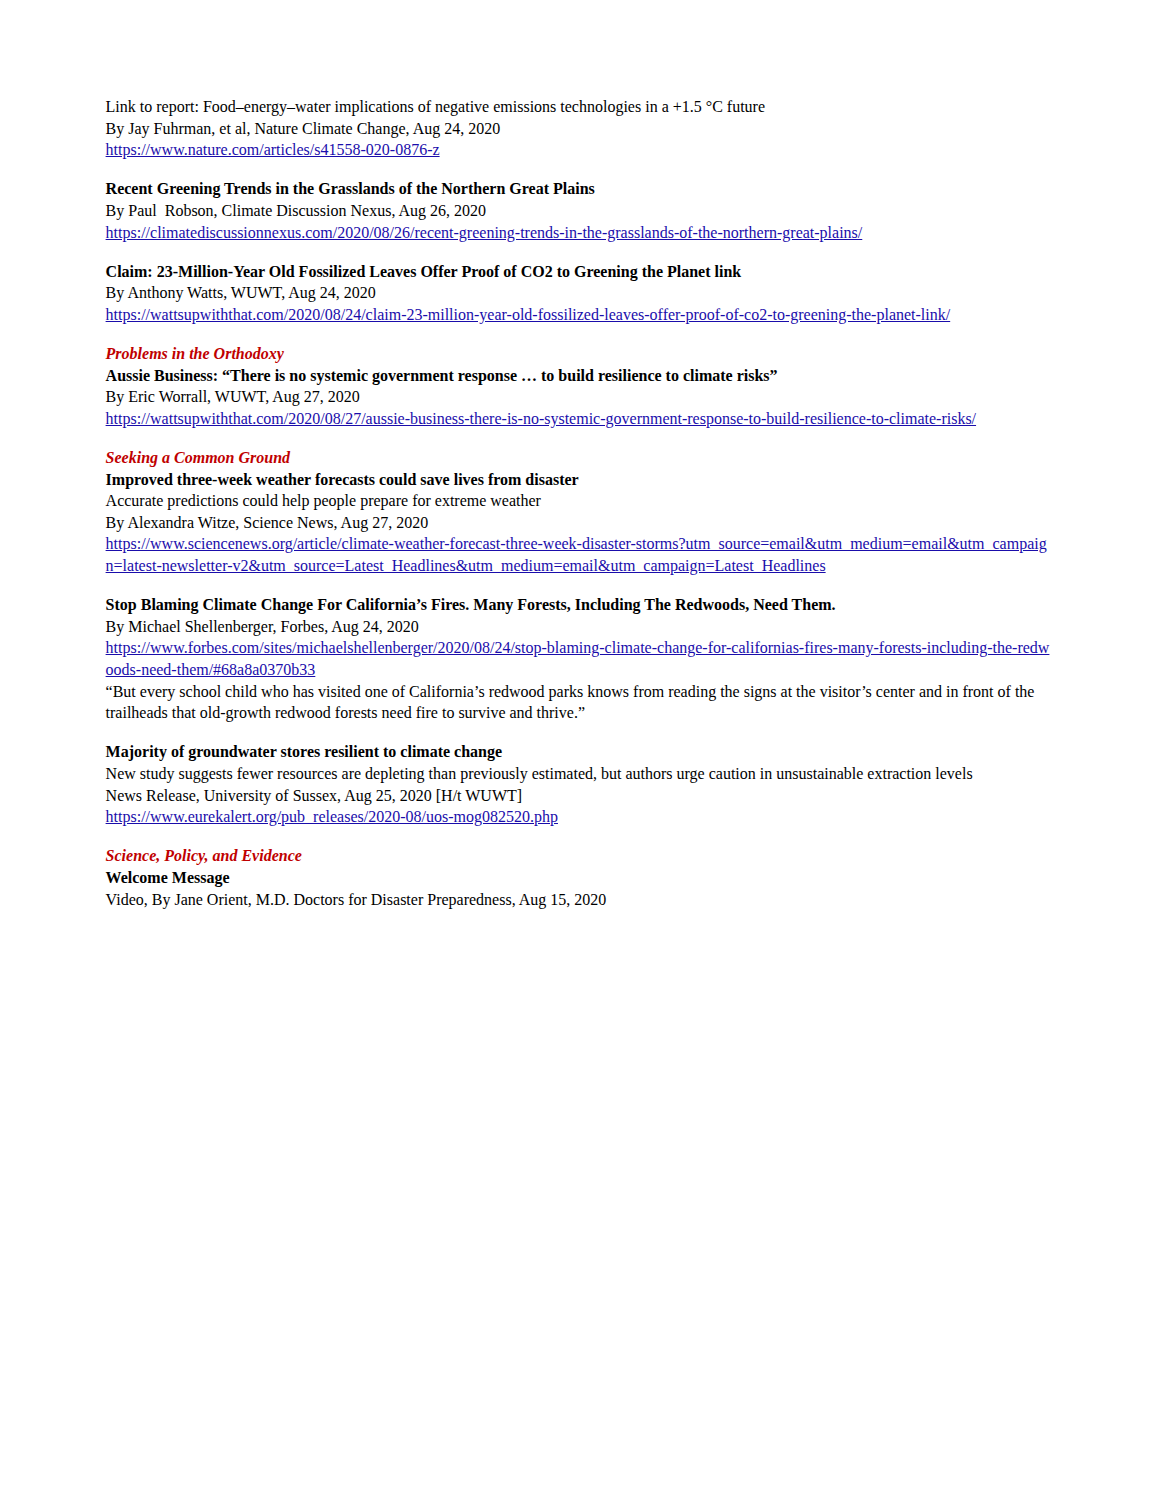Link to report: Food–energy–water implications of negative emissions technologies in a +1.5 °C future
By Jay Fuhrman, et al, Nature Climate Change, Aug 24, 2020
https://www.nature.com/articles/s41558-020-0876-z
Recent Greening Trends in the Grasslands of the Northern Great Plains
By Paul Robson, Climate Discussion Nexus, Aug 26, 2020
https://climatediscussionnexus.com/2020/08/26/recent-greening-trends-in-the-grasslands-of-the-northern-great-plains/
Claim: 23-Million-Year Old Fossilized Leaves Offer Proof of CO2 to Greening the Planet link
By Anthony Watts, WUWT, Aug 24, 2020
https://wattsupwiththat.com/2020/08/24/claim-23-million-year-old-fossilized-leaves-offer-proof-of-co2-to-greening-the-planet-link/
Problems in the Orthodoxy
Aussie Business: “There is no systemic government response … to build resilience to climate risks”
By Eric Worrall, WUWT, Aug 27, 2020
https://wattsupwiththat.com/2020/08/27/aussie-business-there-is-no-systemic-government-response-to-build-resilience-to-climate-risks/
Seeking a Common Ground
Improved three-week weather forecasts could save lives from disaster
Accurate predictions could help people prepare for extreme weather
By Alexandra Witze, Science News, Aug 27, 2020
https://www.sciencenews.org/article/climate-weather-forecast-three-week-disaster-storms?utm_source=email&utm_medium=email&utm_campaign=latest-newsletter-v2&utm_source=Latest_Headlines&utm_medium=email&utm_campaign=Latest_Headlines
Stop Blaming Climate Change For California’s Fires. Many Forests, Including The Redwoods, Need Them.
By Michael Shellenberger, Forbes, Aug 24, 2020
https://www.forbes.com/sites/michaelshellenberger/2020/08/24/stop-blaming-climate-change-for-californias-fires-many-forests-including-the-redwoods-need-them/#68a8a0370b33
“But every school child who has visited one of California’s redwood parks knows from reading the signs at the visitor’s center and in front of the trailheads that old-growth redwood forests need fire to survive and thrive.”
Majority of groundwater stores resilient to climate change
New study suggests fewer resources are depleting than previously estimated, but authors urge caution in unsustainable extraction levels
News Release, University of Sussex, Aug 25, 2020 [H/t WUWT]
https://www.eurekalert.org/pub_releases/2020-08/uos-mog082520.php
Science, Policy, and Evidence
Welcome Message
Video, By Jane Orient, M.D. Doctors for Disaster Preparedness, Aug 15, 2020